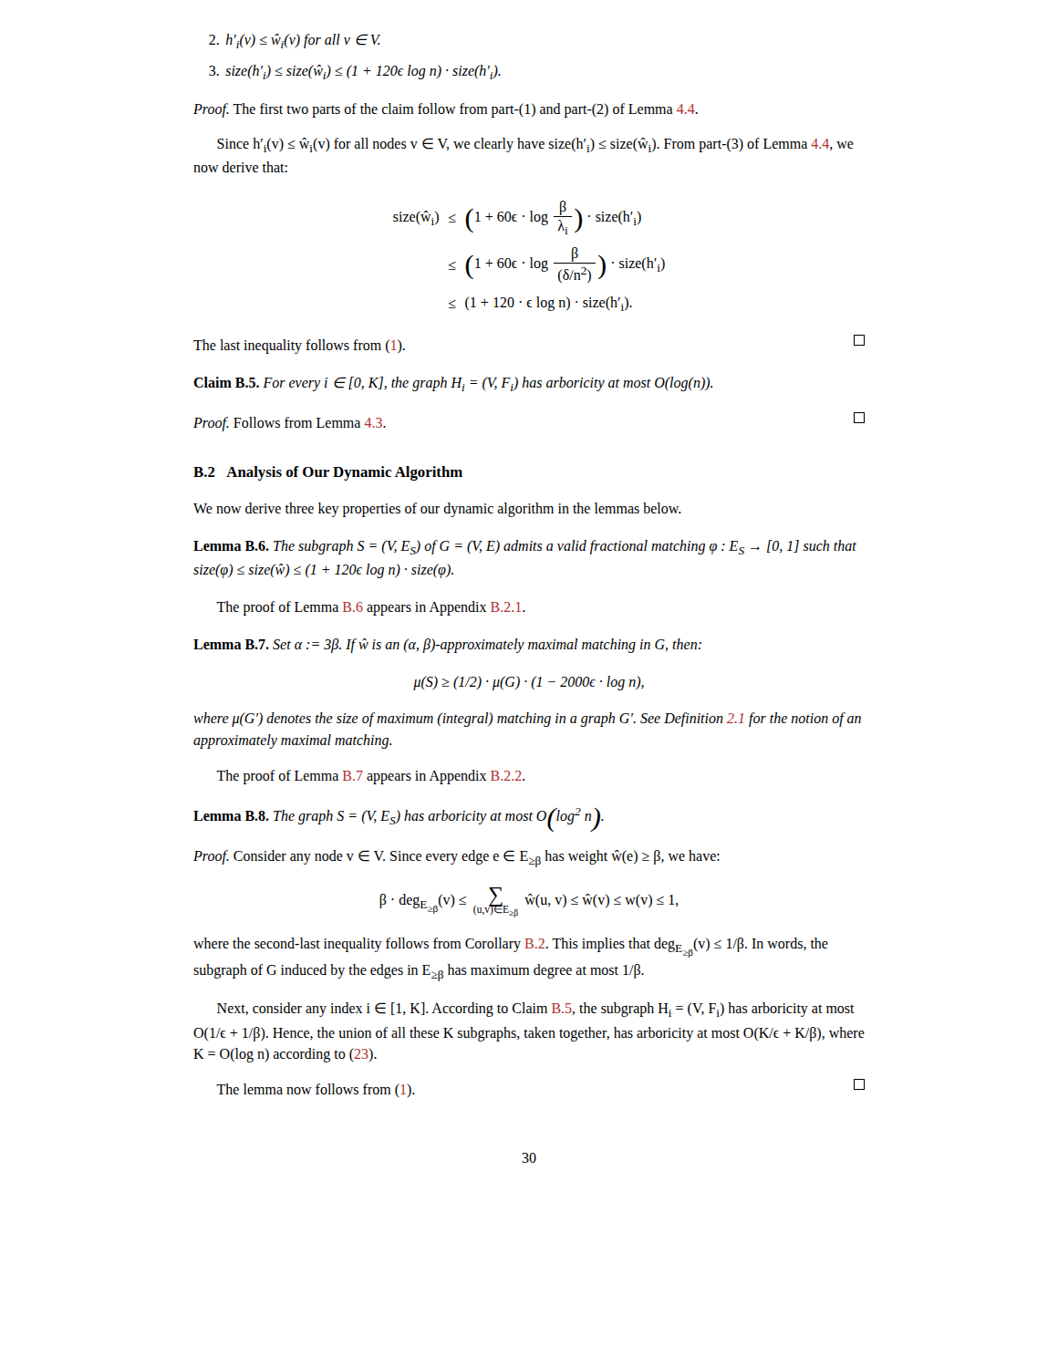2. h′i(v) ≤ ŵi(v) for all v ∈ V.
3. size(h′i) ≤ size(ŵi) ≤ (1 + 120ϵ log n) · size(h′i).
Proof. The first two parts of the claim follow from part-(1) and part-(2) of Lemma 4.4.
Since h′i(v) ≤ ŵi(v) for all nodes v ∈ V, we clearly have size(h′i) ≤ size(ŵi). From part-(3) of Lemma 4.4, we now derive that:
| size(ŵ i ) | ≤ | ( 1 + 60ϵ · log β λ i ) · size(h′ i ) |
| | ≤ | ( 1 + 60ϵ · log β (δ/n 2 ) ) · size(h′ i ) |
| | ≤ | (1 + 120 · ϵ log n) · size(h′ i ). |
The last inequality follows from (1).
Claim B.5. For every i ∈ [0, K], the graph Hi = (V, Fi) has arboricity at most O(log(n)).
Proof. Follows from Lemma 4.3.
B.2 Analysis of Our Dynamic Algorithm
We now derive three key properties of our dynamic algorithm in the lemmas below.
Lemma B.6. The subgraph S = (V, ES) of G = (V, E) admits a valid fractional matching φ : ES → [0, 1] such that size(φ) ≤ size(ŵ) ≤ (1 + 120ϵ log n) · size(φ).
The proof of Lemma B.6 appears in Appendix B.2.1.
Lemma B.7. Set α := 3β. If ŵ is an (α, β)-approximately maximal matching in G, then:
μ(S) ≥ (1/2) · μ(G) · (1 − 2000ϵ · log n),
where μ(G′) denotes the size of maximum (integral) matching in a graph G′. See Definition 2.1 for the notion of an approximately maximal matching.
The proof of Lemma B.7 appears in Appendix B.2.2.
Lemma B.8. The graph S = (V, ES) has arboricity at most O(log2 n).
Proof. Consider any node v ∈ V. Since every edge e ∈ E≥β has weight ŵ(e) ≥ β, we have:
β · degE≥β(v) ≤ ∑(u,v)∈E≥β ŵ(u, v) ≤ ŵ(v) ≤ w(v) ≤ 1,
where the second-last inequality follows from Corollary B.2. This implies that degE≥β(v) ≤ 1/β. In words, the subgraph of G induced by the edges in E≥β has maximum degree at most 1/β.
Next, consider any index i ∈ [1, K]. According to Claim B.5, the subgraph Hi = (V, Fi) has arboricity at most O(1/ϵ + 1/β). Hence, the union of all these K subgraphs, taken together, has arboricity at most O(K/ϵ + K/β), where K = O(log n) according to (23).
The lemma now follows from (1).
30